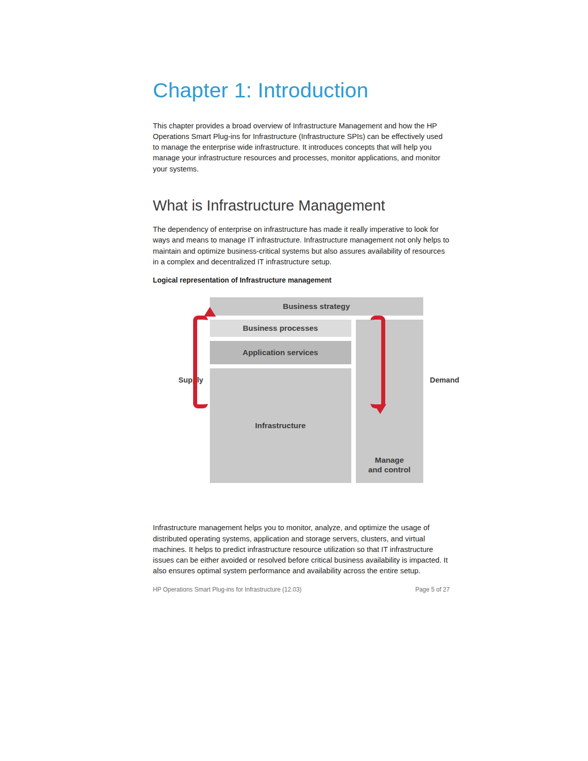Chapter 1: Introduction
This chapter provides a broad overview of Infrastructure Management and how the HP Operations Smart Plug-ins for Infrastructure (Infrastructure SPIs) can be effectively used to manage the enterprise wide infrastructure. It introduces concepts that will help you manage your infrastructure resources and processes, monitor applications, and monitor your systems.
What is Infrastructure Management
The dependency of enterprise on infrastructure has made it really imperative to look for ways and means to manage IT infrastructure. Infrastructure management not only helps to maintain and optimize business-critical systems but also assures availability of resources in a complex and decentralized IT infrastructure setup.
Logical representation of Infrastructure management
Business strategy
Business processes
Application services
Infrastructure
Manage
and control
Supply
Demand
Infrastructure management helps you to monitor, analyze, and optimize the usage of distributed operating systems, application and storage servers, clusters, and virtual machines. It helps to predict infrastructure resource utilization so that IT infrastructure issues can be either avoided or resolved before critical business availability is impacted. It also ensures optimal system performance and availability across the entire setup.
HP Operations Smart Plug-ins for Infrastructure (12.03) Page 5 of 27